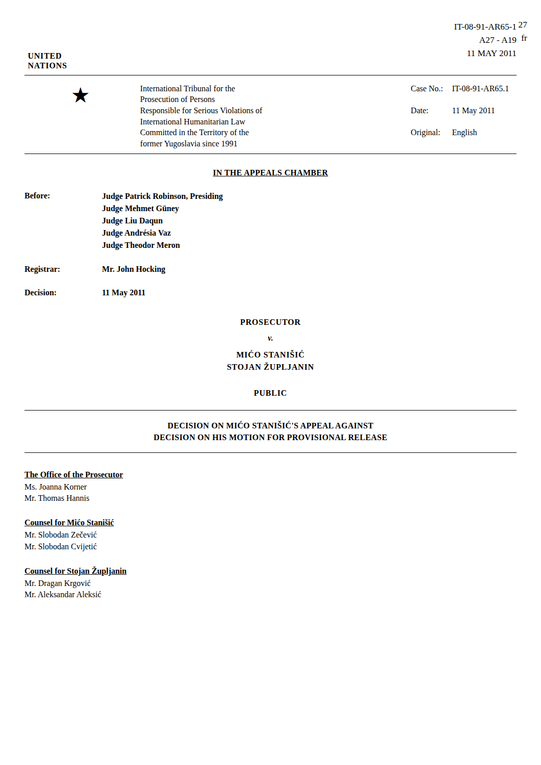IT-08-91-AR65-1
A27 - A19
11 MAY 2011
27
fr
| UNITED NATIONS | |
| ★ | International Tribunal for the Prosecution of Persons Responsible for Serious Violations of International Humanitarian Law Committed in the Territory of the former Yugoslavia since 1991 | Case No.: Date: Original: | IT-08-91-AR65.1 11 May 2011 English |
IN THE APPEALS CHAMBER
| Before: | Judge Patrick Robinson, Presiding Judge Mehmet Güney Judge Liu Daqun Judge Andrésia Vaz Judge Theodor Meron |
| Registrar: | Mr. John Hocking |
| Decision: | 11 May 2011 |
PROSECUTOR
v.
MIĆO STANIŠIĆ
STOJAN ŽUPLJANIN
PUBLIC
Decision on Mićo Stanišić's Appeal Against
Decision on His Motion for Provisional Release
The Office of the Prosecutor
Ms. Joanna Korner
Mr. Thomas Hannis
Counsel for Mićo Stanišić
Mr. Slobodan Zečević
Mr. Slobodan Cvijetić
Counsel for Stojan Župljanin
Mr. Dragan Krgović
Mr. Aleksandar Aleksić